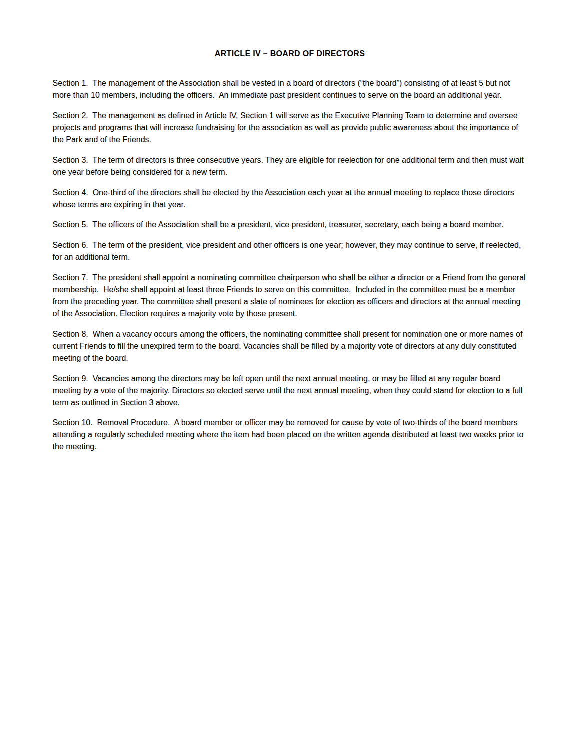ARTICLE IV – BOARD OF DIRECTORS
Section 1. The management of the Association shall be vested in a board of directors (“the board”) consisting of at least 5 but not more than 10 members, including the officers. An immediate past president continues to serve on the board an additional year.
Section 2. The management as defined in Article IV, Section 1 will serve as the Executive Planning Team to determine and oversee projects and programs that will increase fundraising for the association as well as provide public awareness about the importance of the Park and of the Friends.
Section 3. The term of directors is three consecutive years. They are eligible for reelection for one additional term and then must wait one year before being considered for a new term.
Section 4. One-third of the directors shall be elected by the Association each year at the annual meeting to replace those directors whose terms are expiring in that year.
Section 5. The officers of the Association shall be a president, vice president, treasurer, secretary, each being a board member.
Section 6. The term of the president, vice president and other officers is one year; however, they may continue to serve, if reelected, for an additional term.
Section 7. The president shall appoint a nominating committee chairperson who shall be either a director or a Friend from the general membership. He/she shall appoint at least three Friends to serve on this committee. Included in the committee must be a member from the preceding year. The committee shall present a slate of nominees for election as officers and directors at the annual meeting of the Association. Election requires a majority vote by those present.
Section 8. When a vacancy occurs among the officers, the nominating committee shall present for nomination one or more names of current Friends to fill the unexpired term to the board. Vacancies shall be filled by a majority vote of directors at any duly constituted meeting of the board.
Section 9. Vacancies among the directors may be left open until the next annual meeting, or may be filled at any regular board meeting by a vote of the majority. Directors so elected serve until the next annual meeting, when they could stand for election to a full term as outlined in Section 3 above.
Section 10. Removal Procedure. A board member or officer may be removed for cause by vote of two-thirds of the board members attending a regularly scheduled meeting where the item had been placed on the written agenda distributed at least two weeks prior to the meeting.